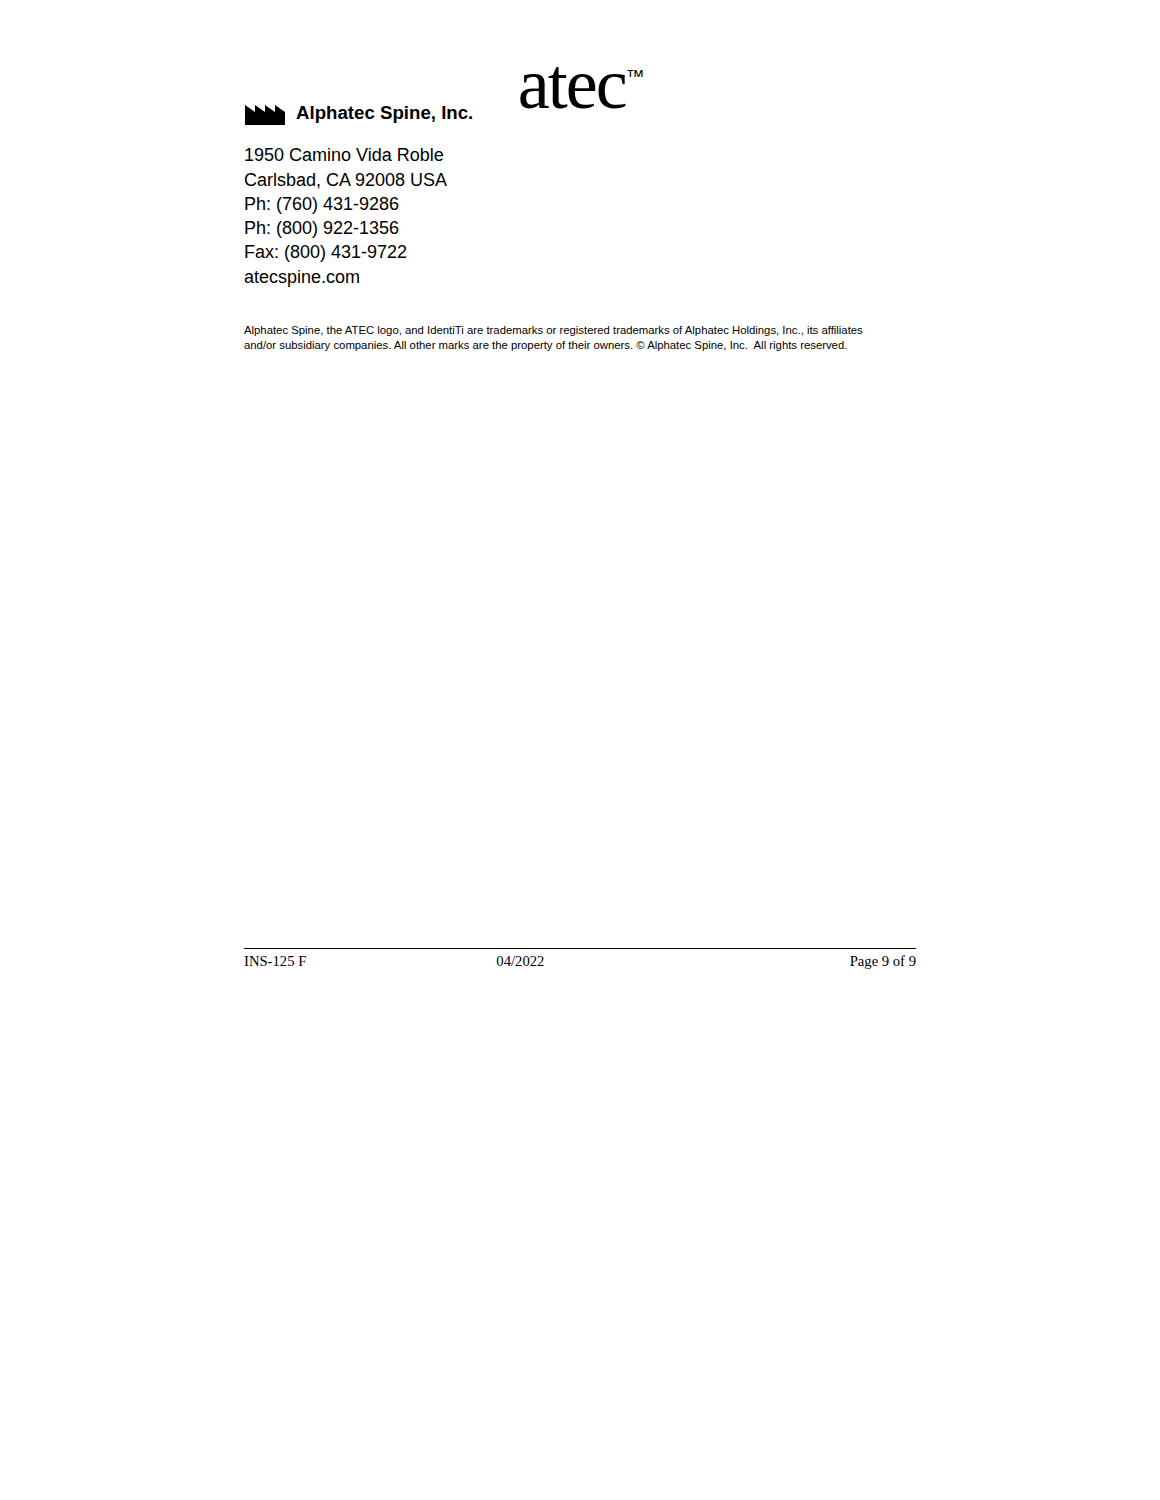atec™
Alphatec Spine, Inc.
1950 Camino Vida Roble
Carlsbad, CA 92008 USA
Ph: (760) 431-9286
Ph: (800) 922-1356
Fax: (800) 431-9722
atecspine.com
Alphatec Spine, the ATEC logo, and IdentiTi are trademarks or registered trademarks of Alphatec Holdings, Inc., its affiliates and/or subsidiary companies. All other marks are the property of their owners. © Alphatec Spine, Inc. All rights reserved.
INS-125 F 04/2022 Page 9 of 9